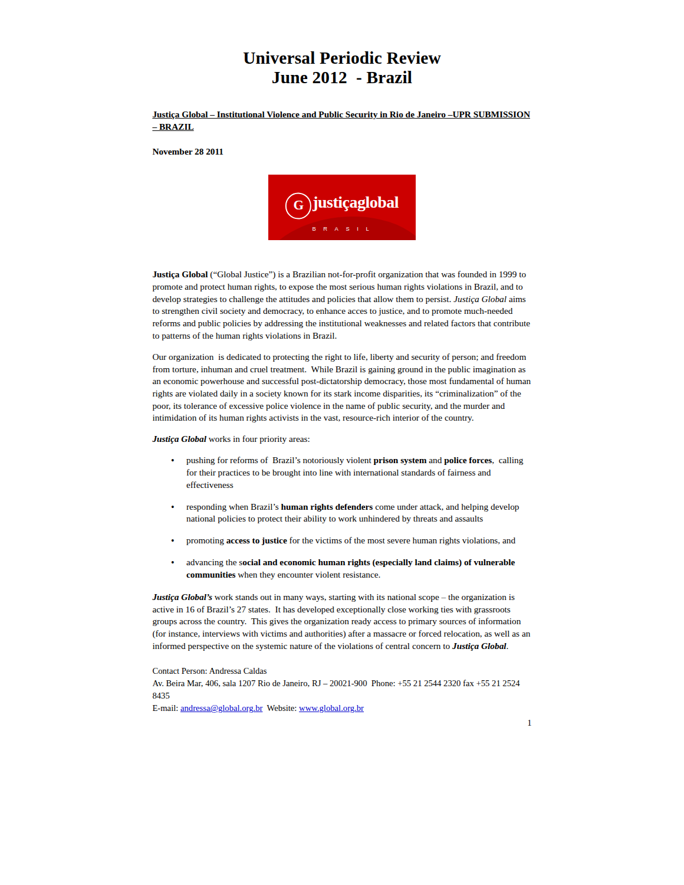Universal Periodic ReviewJune 2012 - Brazil
Justiça Global – Institutional Violence and Public Security in Rio de Janeiro –UPR SUBMISSION – BRAZIL
November 28 2011
Gjustiçaglobal
B R A S I L
Justiça Global (“Global Justice”) is a Brazilian not-for-profit organization that was founded in 1999 to promote and protect human rights, to expose the most serious human rights violations in Brazil, and to develop strategies to challenge the attitudes and policies that allow them to persist. Justiça Global aims to strengthen civil society and democracy, to enhance acces to justice, and to promote much-needed reforms and public policies by addressing the institutional weaknesses and related factors that contribute to patterns of the human rights violations in Brazil.
Our organization is dedicated to protecting the right to life, liberty and security of person; and freedom from torture, inhuman and cruel treatment. While Brazil is gaining ground in the public imagination as an economic powerhouse and successful post-dictatorship democracy, those most fundamental of human rights are violated daily in a society known for its stark income disparities, its “criminalization” of the poor, its tolerance of excessive police violence in the name of public security, and the murder and intimidation of its human rights activists in the vast, resource-rich interior of the country.
Justiça Global works in four priority areas:
pushing for reforms of Brazil’s notoriously violent prison system and police forces, calling for their practices to be brought into line with international standards of fairness and effectiveness
responding when Brazil’s human rights defenders come under attack, and helping develop national policies to protect their ability to work unhindered by threats and assaults
promoting access to justice for the victims of the most severe human rights violations, and
advancing the social and economic human rights (especially land claims) of vulnerable communities when they encounter violent resistance.
Justiça Global’s work stands out in many ways, starting with its national scope – the organization is active in 16 of Brazil’s 27 states. It has developed exceptionally close working ties with grassroots groups across the country. This gives the organization ready access to primary sources of information (for instance, interviews with victims and authorities) after a massacre or forced relocation, as well as an informed perspective on the systemic nature of the violations of central concern to Justiça Global.
Contact Person: Andressa Caldas
Av. Beira Mar, 406, sala 1207 Rio de Janeiro, RJ – 20021-900 Phone: +55 21 2544 2320 fax +55 21 2524 8435
E-mail: andressa@global.org.br Website: www.global.org.br
1